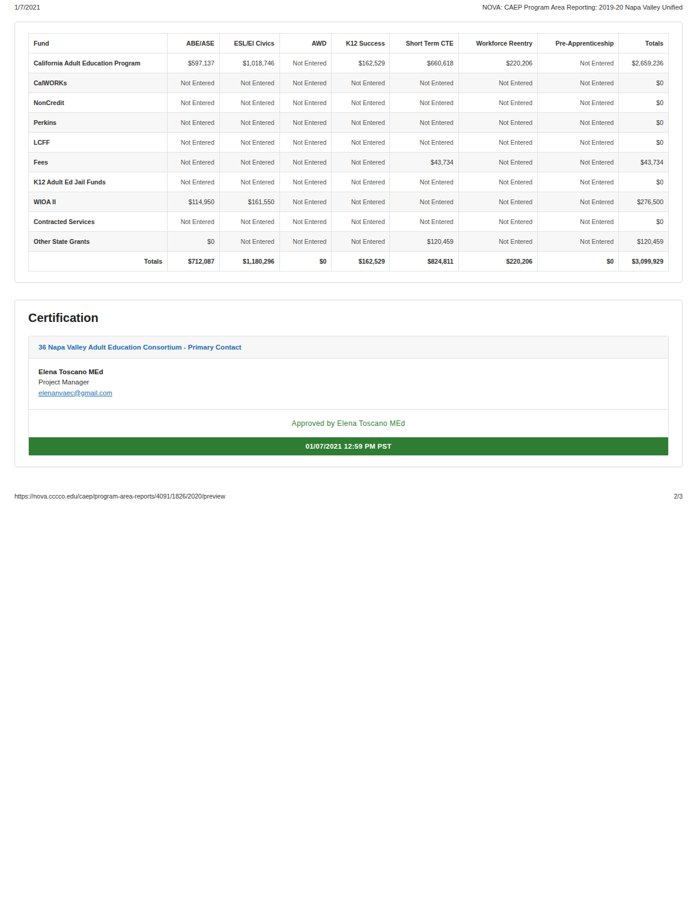1/7/2021 NOVA: CAEP Program Area Reporting: 2019-20 Napa Valley Unified
| Fund | ABE/ASE | ESL/El Civics | AWD | K12 Success | Short Term CTE | Workforce Reentry | Pre-Apprenticeship | Totals |
| --- | --- | --- | --- | --- | --- | --- | --- | --- |
| California Adult Education Program | $597,137 | $1,018,746 | Not Entered | $162,529 | $660,618 | $220,206 | Not Entered | $2,659,236 |
| CalWORKs | Not Entered | Not Entered | Not Entered | Not Entered | Not Entered | Not Entered | Not Entered | $0 |
| NonCredit | Not Entered | Not Entered | Not Entered | Not Entered | Not Entered | Not Entered | Not Entered | $0 |
| Perkins | Not Entered | Not Entered | Not Entered | Not Entered | Not Entered | Not Entered | Not Entered | $0 |
| LCFF | Not Entered | Not Entered | Not Entered | Not Entered | Not Entered | Not Entered | Not Entered | $0 |
| Fees | Not Entered | Not Entered | Not Entered | Not Entered | $43,734 | Not Entered | Not Entered | $43,734 |
| K12 Adult Ed Jail Funds | Not Entered | Not Entered | Not Entered | Not Entered | Not Entered | Not Entered | Not Entered | $0 |
| WIOA II | $114,950 | $161,550 | Not Entered | Not Entered | Not Entered | Not Entered | Not Entered | $276,500 |
| Contracted Services | Not Entered | Not Entered | Not Entered | Not Entered | Not Entered | Not Entered | Not Entered | $0 |
| Other State Grants | $0 | Not Entered | Not Entered | Not Entered | $120,459 | Not Entered | Not Entered | $120,459 |
| Totals | $712,087 | $1,180,296 | $0 | $162,529 | $824,811 | $220,206 | $0 | $3,099,929 |
Certification
36 Napa Valley Adult Education Consortium - Primary Contact
Elena Toscano MEd
Project Manager
elenanvaec@gmail.com
Approved by Elena Toscano MEd
01/07/2021 12:59 PM PST
https://nova.cccco.edu/caep/program-area-reports/4091/1826/2020/preview 2/3